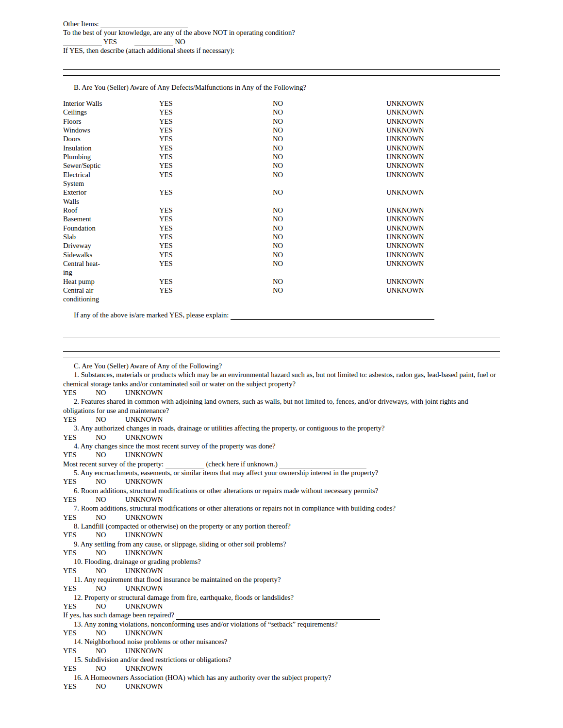Other Items:
To the best of your knowledge, are any of the above NOT in operating condition?
YES NO
If YES, then describe (attach additional sheets if necessary):
B. Are You (Seller) Aware of Any Defects/Malfunctions in Any of the Following?
| Interior Walls | YES | NO | UNKNOWN |
| Ceilings | YES | NO | UNKNOWN |
| Floors | YES | NO | UNKNOWN |
| Windows | YES | NO | UNKNOWN |
| Doors | YES | NO | UNKNOWN |
| Insulation | YES | NO | UNKNOWN |
| Plumbing | YES | NO | UNKNOWN |
| Sewer/Septic | YES | NO | UNKNOWN |
| Electrical System | YES | NO | UNKNOWN |
| Exterior Walls | YES | NO | UNKNOWN |
| Roof | YES | NO | UNKNOWN |
| Basement | YES | NO | UNKNOWN |
| Foundation | YES | NO | UNKNOWN |
| Slab | YES | NO | UNKNOWN |
| Driveway | YES | NO | UNKNOWN |
| Sidewalks | YES | NO | UNKNOWN |
| Central heat- ing | YES | NO | UNKNOWN |
| Heat pump | YES | NO | UNKNOWN |
| Central air conditioning | YES | NO | UNKNOWN |
If any of the above is/are marked YES, please explain:
C. Are You (Seller) Aware of Any of the Following?
1. Substances, materials or products which may be an environmental hazard such as, but not limited to: asbestos, radon gas, lead-based paint, fuel or chemical storage tanks and/or contaminated soil or water on the subject property?
YES NO UNKNOWN
2. Features shared in common with adjoining land owners, such as walls, but not limited to, fences, and/or driveways, with joint rights and obligations for use and maintenance?
YES NO UNKNOWN
3. Any authorized changes in roads, drainage or utilities affecting the property, or contiguous to the property?
YES NO UNKNOWN
4. Any changes since the most recent survey of the property was done?
YES NO UNKNOWN
Most recent survey of the property: (check here if unknown.)
5. Any encroachments, easements, or similar items that may affect your ownership interest in the property?
YES NO UNKNOWN
6. Room additions, structural modifications or other alterations or repairs made without necessary permits?
YES NO UNKNOWN
7. Room additions, structural modifications or other alterations or repairs not in compliance with building codes?
YES NO UNKNOWN
8. Landfill (compacted or otherwise) on the property or any portion thereof?
YES NO UNKNOWN
9. Any settling from any cause, or slippage, sliding or other soil problems?
YES NO UNKNOWN
10. Flooding, drainage or grading problems?
YES NO UNKNOWN
11. Any requirement that flood insurance be maintained on the property?
YES NO UNKNOWN
12. Property or structural damage from fire, earthquake, floods or landslides?
YES NO UNKNOWN
If yes, has such damage been repaired?
13. Any zoning violations, nonconforming uses and/or violations of “setback” requirements?
YES NO UNKNOWN
14. Neighborhood noise problems or other nuisances?
YES NO UNKNOWN
15. Subdivision and/or deed restrictions or obligations?
YES NO UNKNOWN
16. A Homeowners Association (HOA) which has any authority over the subject property?
YES NO UNKNOWN